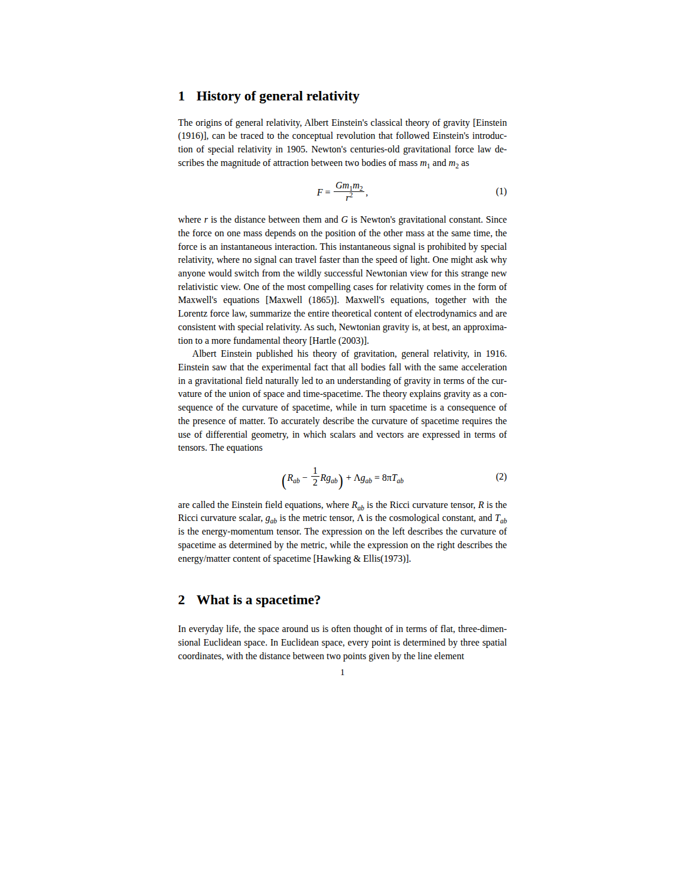1 History of general relativity
The origins of general relativity, Albert Einstein's classical theory of gravity [Einstein (1916)], can be traced to the conceptual revolution that followed Einstein's introduction of special relativity in 1905. Newton's centuries-old gravitational force law describes the magnitude of attraction between two bodies of mass m1 and m2 as
F = Gm1m2 r2, (1)
where r is the distance between them and G is Newton's gravitational constant. Since the force on one mass depends on the position of the other mass at the same time, the force is an instantaneous interaction. This instantaneous signal is prohibited by special relativity, where no signal can travel faster than the speed of light. One might ask why anyone would switch from the wildly successful Newtonian view for this strange new relativistic view. One of the most compelling cases for relativity comes in the form of Maxwell's equations [Maxwell (1865)]. Maxwell's equations, together with the Lorentz force law, summarize the entire theoretical content of electrodynamics and are consistent with special relativity. As such, Newtonian gravity is, at best, an approximation to a more fundamental theory [Hartle (2003)].
Albert Einstein published his theory of gravitation, general relativity, in 1916. Einstein saw that the experimental fact that all bodies fall with the same acceleration in a gravitational field naturally led to an understanding of gravity in terms of the curvature of the union of space and time-spacetime. The theory explains gravity as a consequence of the curvature of spacetime, while in turn spacetime is a consequence of the presence of matter. To accurately describe the curvature of spacetime requires the use of differential geometry, in which scalars and vectors are expressed in terms of tensors. The equations
(Rab − 12 Rgab) + Λgab = 8πTab (2)
are called the Einstein field equations, where Rab is the Ricci curvature tensor, R is the Ricci curvature scalar, gab is the metric tensor, Λ is the cosmological constant, and Tab is the energy-momentum tensor. The expression on the left describes the curvature of spacetime as determined by the metric, while the expression on the right describes the energy/matter content of spacetime [Hawking & Ellis(1973)].
2 What is a spacetime?
In everyday life, the space around us is often thought of in terms of flat, three-dimensional Euclidean space. In Euclidean space, every point is determined by three spatial coordinates, with the distance between two points given by the line element
1